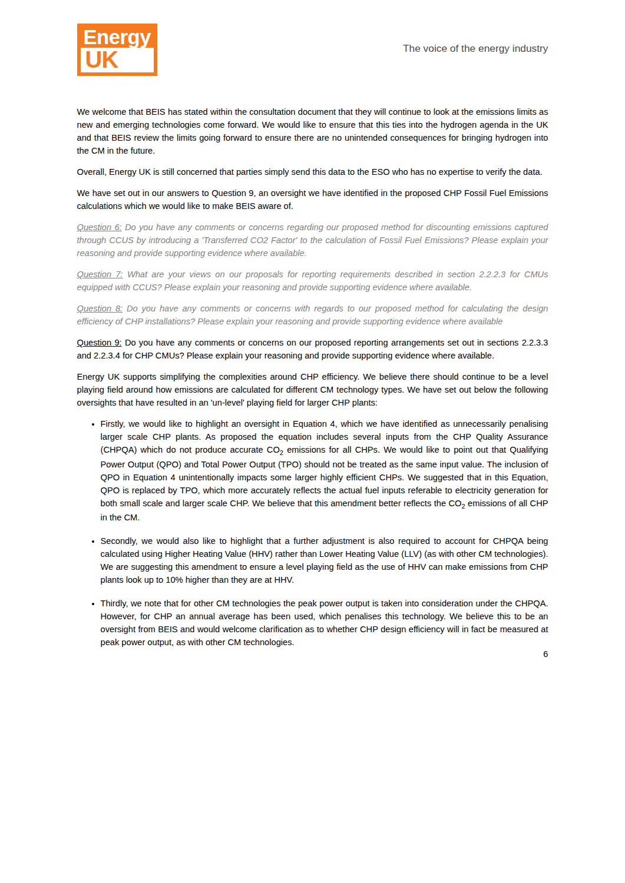Energy UK
The voice of the energy industry
We welcome that BEIS has stated within the consultation document that they will continue to look at the emissions limits as new and emerging technologies come forward. We would like to ensure that this ties into the hydrogen agenda in the UK and that BEIS review the limits going forward to ensure there are no unintended consequences for bringing hydrogen into the CM in the future.
Overall, Energy UK is still concerned that parties simply send this data to the ESO who has no expertise to verify the data.
We have set out in our answers to Question 9, an oversight we have identified in the proposed CHP Fossil Fuel Emissions calculations which we would like to make BEIS aware of.
Question 6: Do you have any comments or concerns regarding our proposed method for discounting emissions captured through CCUS by introducing a 'Transferred CO2 Factor' to the calculation of Fossil Fuel Emissions? Please explain your reasoning and provide supporting evidence where available.
Question 7: What are your views on our proposals for reporting requirements described in section 2.2.2.3 for CMUs equipped with CCUS? Please explain your reasoning and provide supporting evidence where available.
Question 8: Do you have any comments or concerns with regards to our proposed method for calculating the design efficiency of CHP installations? Please explain your reasoning and provide supporting evidence where available
Question 9: Do you have any comments or concerns on our proposed reporting arrangements set out in sections 2.2.3.3 and 2.2.3.4 for CHP CMUs? Please explain your reasoning and provide supporting evidence where available.
Energy UK supports simplifying the complexities around CHP efficiency. We believe there should continue to be a level playing field around how emissions are calculated for different CM technology types. We have set out below the following oversights that have resulted in an 'un-level' playing field for larger CHP plants:
Firstly, we would like to highlight an oversight in Equation 4, which we have identified as unnecessarily penalising larger scale CHP plants. As proposed the equation includes several inputs from the CHP Quality Assurance (CHPQA) which do not produce accurate CO2 emissions for all CHPs. We would like to point out that Qualifying Power Output (QPO) and Total Power Output (TPO) should not be treated as the same input value. The inclusion of QPO in Equation 4 unintentionally impacts some larger highly efficient CHPs. We suggested that in this Equation, QPO is replaced by TPO, which more accurately reflects the actual fuel inputs referable to electricity generation for both small scale and larger scale CHP. We believe that this amendment better reflects the CO2 emissions of all CHP in the CM.
Secondly, we would also like to highlight that a further adjustment is also required to account for CHPQA being calculated using Higher Heating Value (HHV) rather than Lower Heating Value (LLV) (as with other CM technologies). We are suggesting this amendment to ensure a level playing field as the use of HHV can make emissions from CHP plants look up to 10% higher than they are at HHV.
Thirdly, we note that for other CM technologies the peak power output is taken into consideration under the CHPQA. However, for CHP an annual average has been used, which penalises this technology. We believe this to be an oversight from BEIS and would welcome clarification as to whether CHP design efficiency will in fact be measured at peak power output, as with other CM technologies.
6